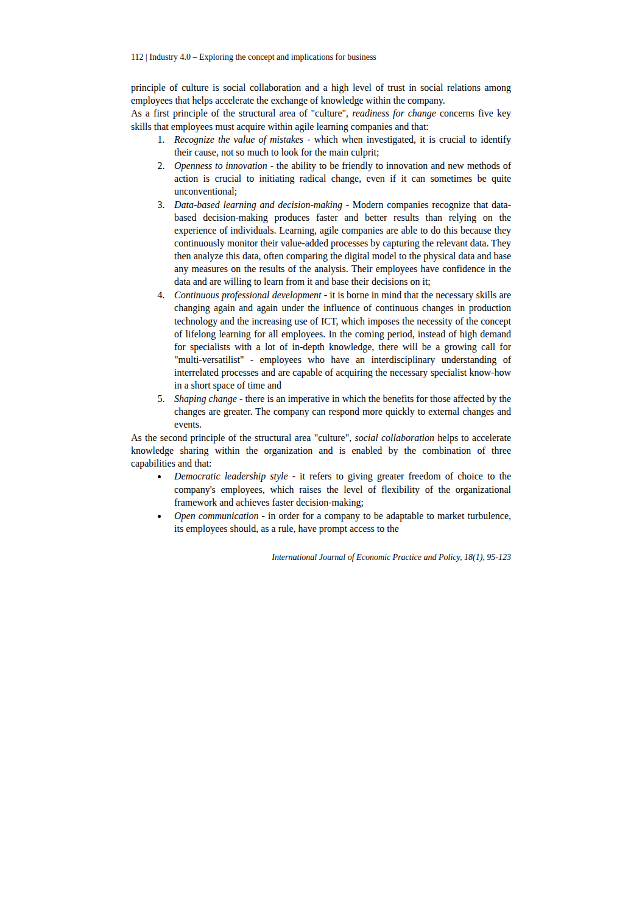112 | Industry 4.0 – Exploring the concept and implications for business
principle of culture is social collaboration and a high level of trust in social relations among employees that helps accelerate the exchange of knowledge within the company.
As a first principle of the structural area of "culture", readiness for change concerns five key skills that employees must acquire within agile learning companies and that:
Recognize the value of mistakes - which when investigated, it is crucial to identify their cause, not so much to look for the main culprit;
Openness to innovation - the ability to be friendly to innovation and new methods of action is crucial to initiating radical change, even if it can sometimes be quite unconventional;
Data-based learning and decision-making - Modern companies recognize that data-based decision-making produces faster and better results than relying on the experience of individuals. Learning, agile companies are able to do this because they continuously monitor their value-added processes by capturing the relevant data. They then analyze this data, often comparing the digital model to the physical data and base any measures on the results of the analysis. Their employees have confidence in the data and are willing to learn from it and base their decisions on it;
Continuous professional development - it is borne in mind that the necessary skills are changing again and again under the influence of continuous changes in production technology and the increasing use of ICT, which imposes the necessity of the concept of lifelong learning for all employees. In the coming period, instead of high demand for specialists with a lot of in-depth knowledge, there will be a growing call for "multi-versatilist" - employees who have an interdisciplinary understanding of interrelated processes and are capable of acquiring the necessary specialist know-how in a short space of time and
Shaping change - there is an imperative in which the benefits for those affected by the changes are greater. The company can respond more quickly to external changes and events.
As the second principle of the structural area "culture", social collaboration helps to accelerate knowledge sharing within the organization and is enabled by the combination of three capabilities and that:
Democratic leadership style - it refers to giving greater freedom of choice to the company's employees, which raises the level of flexibility of the organizational framework and achieves faster decision-making;
Open communication - in order for a company to be adaptable to market turbulence, its employees should, as a rule, have prompt access to the
International Journal of Economic Practice and Policy, 18(1), 95-123